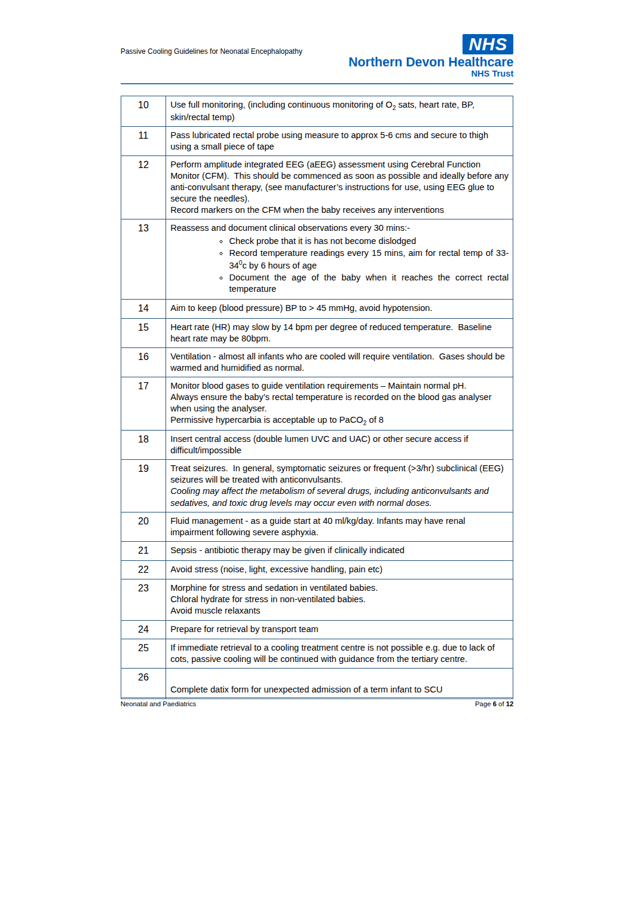Passive Cooling Guidelines for Neonatal Encephalopathy
NHS
Northern Devon Healthcare
NHS Trust
| 10 | Use full monitoring, (including continuous monitoring of O 2 sats, heart rate, BP, skin/rectal temp) |
| 11 | Pass lubricated rectal probe using measure to approx 5-6 cms and secure to thigh using a small piece of tape |
| 12 | Perform amplitude integrated EEG (aEEG) assessment using Cerebral Function Monitor (CFM). This should be commenced as soon as possible and ideally before any anti-convulsant therapy, (see manufacturer’s instructions for use, using EEG glue to secure the needles). Record markers on the CFM when the baby receives any interventions |
| 13 | Reassess and document clinical observations every 30 mins:- Check probe that it is has not become dislodged Record temperature readings every 15 mins, aim for rectal temp of 33-34 0 c by 6 hours of age Document the age of the baby when it reaches the correct rectal temperature |
| 14 | Aim to keep (blood pressure) BP to > 45 mmHg, avoid hypotension. |
| 15 | Heart rate (HR) may slow by 14 bpm per degree of reduced temperature. Baseline heart rate may be 80bpm. |
| 16 | Ventilation - almost all infants who are cooled will require ventilation. Gases should be warmed and humidified as normal. |
| 17 | Monitor blood gases to guide ventilation requirements – Maintain normal pH. Always ensure the baby’s rectal temperature is recorded on the blood gas analyser when using the analyser. Permissive hypercarbia is acceptable up to PaCO 2 of 8 |
| 18 | Insert central access (double lumen UVC and UAC) or other secure access if difficult/impossible |
| 19 | Treat seizures. In general, symptomatic seizures or frequent (>3/hr) subclinical (EEG) seizures will be treated with anticonvulsants. Cooling may affect the metabolism of several drugs, including anticonvulsants and sedatives, and toxic drug levels may occur even with normal doses. |
| 20 | Fluid management - as a guide start at 40 ml/kg/day. Infants may have renal impairment following severe asphyxia. |
| 21 | Sepsis - antibiotic therapy may be given if clinically indicated |
| 22 | Avoid stress (noise, light, excessive handling, pain etc) |
| 23 | Morphine for stress and sedation in ventilated babies. Chloral hydrate for stress in non-ventilated babies. Avoid muscle relaxants |
| 24 | Prepare for retrieval by transport team |
| 25 | If immediate retrieval to a cooling treatment centre is not possible e.g. due to lack of cots, passive cooling will be continued with guidance from the tertiary centre. |
| 26 | Complete datix form for unexpected admission of a term infant to SCU |
Neonatal and Paediatrics Page 6 of 12